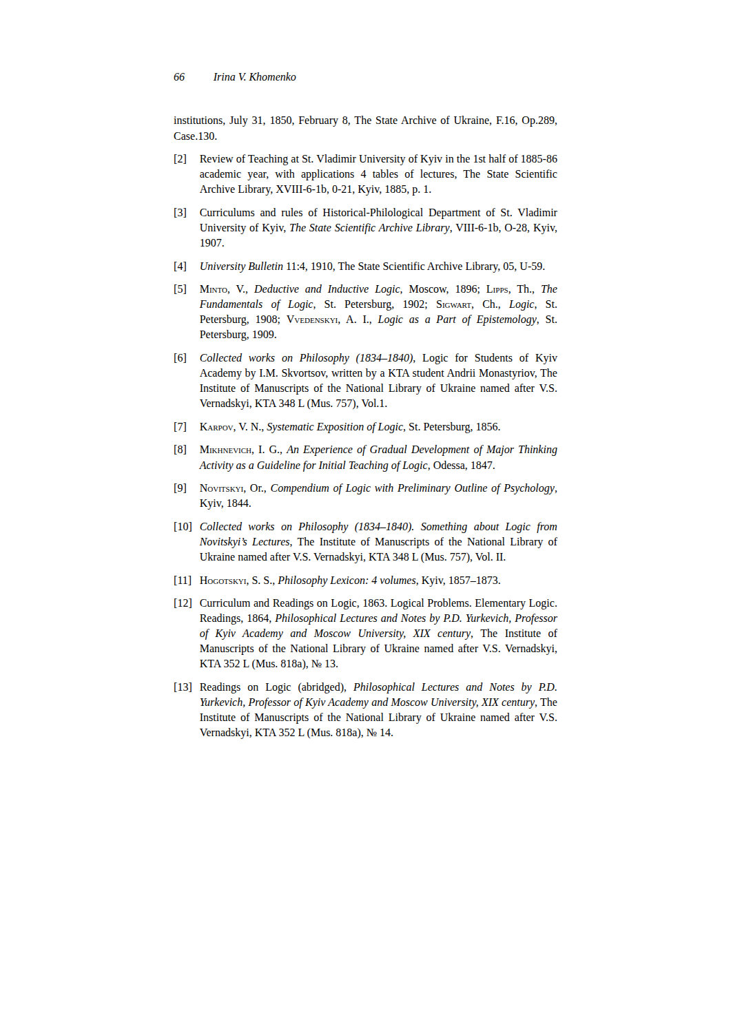66 Irina V. Khomenko
institutions, July 31, 1850, February 8, The State Archive of Ukraine, F.16, Op.289, Case.130.
[2] Review of Teaching at St. Vladimir University of Kyiv in the 1st half of 1885-86 academic year, with applications 4 tables of lectures, The State Scientific Archive Library, XVIII-6-1b, 0-21, Kyiv, 1885, p. 1.
[3] Curriculums and rules of Historical-Philological Department of St. Vladimir University of Kyiv, The State Scientific Archive Library, VIII-6-1b, O-28, Kyiv, 1907.
[4] University Bulletin 11:4, 1910, The State Scientific Archive Library, 05, U-59.
[5] Minto, V., Deductive and Inductive Logic, Moscow, 1896; Lipps, Th., The Fundamentals of Logic, St. Petersburg, 1902; Sigwart, Ch., Logic, St. Petersburg, 1908; Vvedenskyi, A. I., Logic as a Part of Epistemology, St. Petersburg, 1909.
[6] Collected works on Philosophy (1834–1840), Logic for Students of Kyiv Academy by I.M. Skvortsov, written by a KTA student Andrii Monastyriov, The Institute of Manuscripts of the National Library of Ukraine named after V.S. Vernadskyi, KTA 348 L (Mus. 757), Vol.1.
[7] Karpov, V. N., Systematic Exposition of Logic, St. Petersburg, 1856.
[8] Mikhnevich, I. G., An Experience of Gradual Development of Major Thinking Activity as a Guideline for Initial Teaching of Logic, Odessa, 1847.
[9] Novitskyi, Or., Compendium of Logic with Preliminary Outline of Psychology, Kyiv, 1844.
[10] Collected works on Philosophy (1834–1840). Something about Logic from Novitskyi’s Lectures, The Institute of Manuscripts of the National Library of Ukraine named after V.S. Vernadskyi, KTA 348 L (Mus. 757), Vol. II.
[11] Hogotskyi, S. S., Philosophy Lexicon: 4 volumes, Kyiv, 1857–1873.
[12] Curriculum and Readings on Logic, 1863. Logical Problems. Elementary Logic. Readings, 1864, Philosophical Lectures and Notes by P.D. Yurkevich, Professor of Kyiv Academy and Moscow University, XIX century, The Institute of Manuscripts of the National Library of Ukraine named after V.S. Vernadskyi, KTA 352 L (Mus. 818a), № 13.
[13] Readings on Logic (abridged), Philosophical Lectures and Notes by P.D. Yurkevich, Professor of Kyiv Academy and Moscow University, XIX century, The Institute of Manuscripts of the National Library of Ukraine named after V.S. Vernadskyi, KTA 352 L (Mus. 818a), № 14.